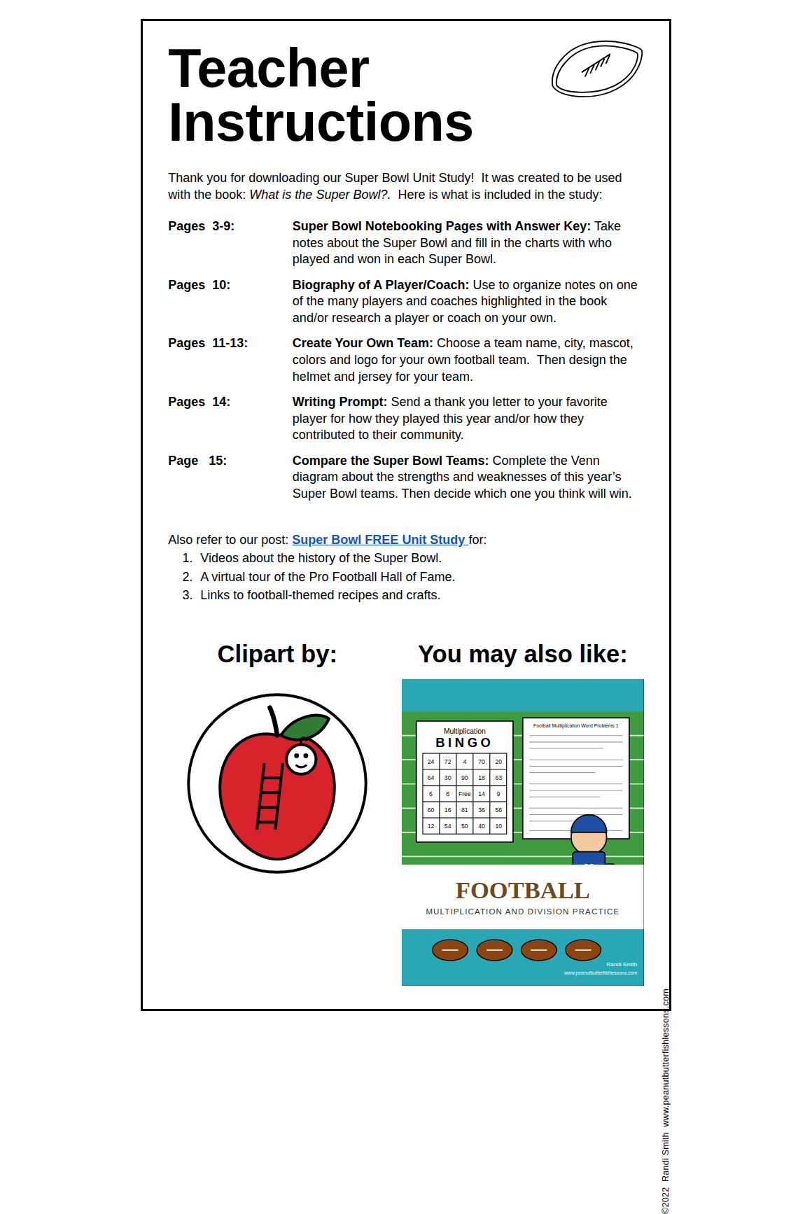Teacher Instructions
Thank you for downloading our Super Bowl Unit Study! It was created to be used with the book: What is the Super Bowl?. Here is what is included in the study:
| Pages 3-9: | Super Bowl Notebooking Pages with Answer Key: Take notes about the Super Bowl and fill in the charts with who played and won in each Super Bowl. |
| Pages 10: | Biography of A Player/Coach: Use to organize notes on one of the many players and coaches highlighted in the book and/or research a player or coach on your own. |
| Pages 11-13: | Create Your Own Team: Choose a team name, city, mascot, colors and logo for your own football team. Then design the helmet and jersey for your team. |
| Pages 14: | Writing Prompt: Send a thank you letter to your favorite player for how they played this year and/or how they contributed to their community. |
| Page 15: | Compare the Super Bowl Teams: Complete the Venn diagram about the strengths and weaknesses of this year’s Super Bowl teams. Then decide which one you think will win. |
Also refer to our post: Super Bowl FREE Unit Study for:
Videos about the history of the Super Bowl.
A virtual tour of the Pro Football Hall of Fame.
Links to football-themed recipes and crafts.
Clipart by:
You may also like:
Multiplication BINGO 247247020 6430901863 68Free149 6016813656 1254504010 Football Multiplication Word Problems 1 22 FOOTBALL MULTIPLICATION AND DIVISION PRACTICE Randi Smith www.peanutbutterfishlessons.com
©2022 Randi Smith www.peanutbutterfishlessons.com